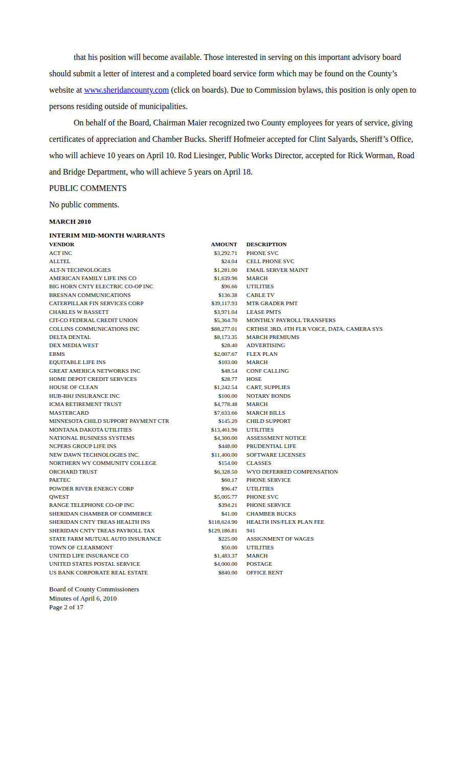that his position will become available. Those interested in serving on this important advisory board should submit a letter of interest and a completed board service form which may be found on the County’s website at www.sheridancounty.com (click on boards). Due to Commission bylaws, this position is only open to persons residing outside of municipalities.
On behalf of the Board, Chairman Maier recognized two County employees for years of service, giving certificates of appreciation and Chamber Bucks. Sheriff Hofmeier accepted for Clint Salyards, Sheriff’s Office, who will achieve 10 years on April 10. Rod Liesinger, Public Works Director, accepted for Rick Worman, Road and Bridge Department, who will achieve 5 years on April 18.
Public Comments
No public comments.
MARCH 2010
INTERIM MID-MONTH WARRANTS
| VENDOR | AMOUNT | DESCRIPTION |
| --- | --- | --- |
| ACT INC | $3,292.71 | PHONE SVC |
| ALLTEL | $24.04 | CELL PHONE SVC |
| ALT-N TECHNOLOGIES | $1,281.00 | EMAIL SERVER MAINT |
| AMERICAN FAMILY LIFE INS CO | $1,639.96 | MARCH |
| BIG HORN CNTY ELECTRIC CO-OP INC | $96.66 | UTILITIES |
| BRESNAN COMMUNICATIONS | $136.38 | CABLE TV |
| CATERPILLAR FIN SERVICES CORP | $39,117.93 | MTR GRADER PMT |
| CHARLES W BASSETT | $3,971.04 | LEASE PMTS |
| CIT-CO FEDERAL CREDIT UNION | $5,364.70 | MONTHLY PAYROLL TRANSFERS |
| COLLINS COMMUNICATIONS INC | $88,277.01 | CRTHSE 3RD, 4TH FLR VOICE, DATA, CAMERA SYS |
| DELTA DENTAL | $8,173.35 | MARCH PREMIUMS |
| DEX MEDIA WEST | $28.40 | ADVERTISING |
| EBMS | $2,007.67 | FLEX PLAN |
| EQUITABLE LIFE INS | $103.00 | MARCH |
| GREAT AMERICA NETWORKS INC | $48.54 | CONF CALLING |
| HOME DEPOT CREDIT SERVICES | $28.77 | HOSE |
| HOUSE OF CLEAN | $1,242.54 | CART, SUPPLIES |
| HUB-BHJ INSURANCE INC | $100.00 | NOTARY BONDS |
| ICMA RETIREMENT TRUST | $4,778.48 | MARCH |
| MASTERCARD | $7,633.66 | MARCH BILLS |
| MINNESOTA CHILD SUPPORT PAYMENT CTR | $145.20 | CHILD SUPPORT |
| MONTANA DAKOTA UTILITIES | $13,461.96 | UTILITIES |
| NATIONAL BUSINESS SYSTEMS | $4,300.00 | ASSESSMENT NOTICE |
| NCPERS GROUP LIFE INS | $448.00 | PRUDENTIAL LIFE |
| NEW DAWN TECHNOLOGIES INC. | $11,400.00 | SOFTWARE LICENSES |
| NORTHERN WY COMMUNITY COLLEGE | $154.00 | CLASSES |
| ORCHARD TRUST | $6,328.50 | WYO DEFERRED COMPENSATION |
| PAETEC | $60.17 | PHONE SERVICE |
| POWDER RIVER ENERGY CORP | $96.47 | UTILITIES |
| QWEST | $5,005.77 | PHONE SVC |
| RANGE TELEPHONE CO-OP INC | $394.21 | PHONE SERVICE |
| SHERIDAN CHAMBER OF COMMERCE | $41.00 | CHAMBER BUCKS |
| SHERIDAN CNTY TREAS HEALTH INS | $118,624.90 | HEALTH INS/FLEX PLAN FEE |
| SHERIDAN CNTY TREAS PAYROLL TAX | $129,186.81 | 941 |
| STATE FARM MUTUAL AUTO INSURANCE | $225.00 | ASSIGNMENT OF WAGES |
| TOWN OF CLEARMONT | $50.00 | UTILITIES |
| UNITED LIFE INSURANCE CO | $1,483.37 | MARCH |
| UNITED STATES POSTAL SERVICE | $4,000.00 | POSTAGE |
| US BANK CORPORATE REAL ESTATE | $840.00 | OFFICE RENT |
Board of County Commissioners
Minutes of April 6, 2010
Page 2 of 17